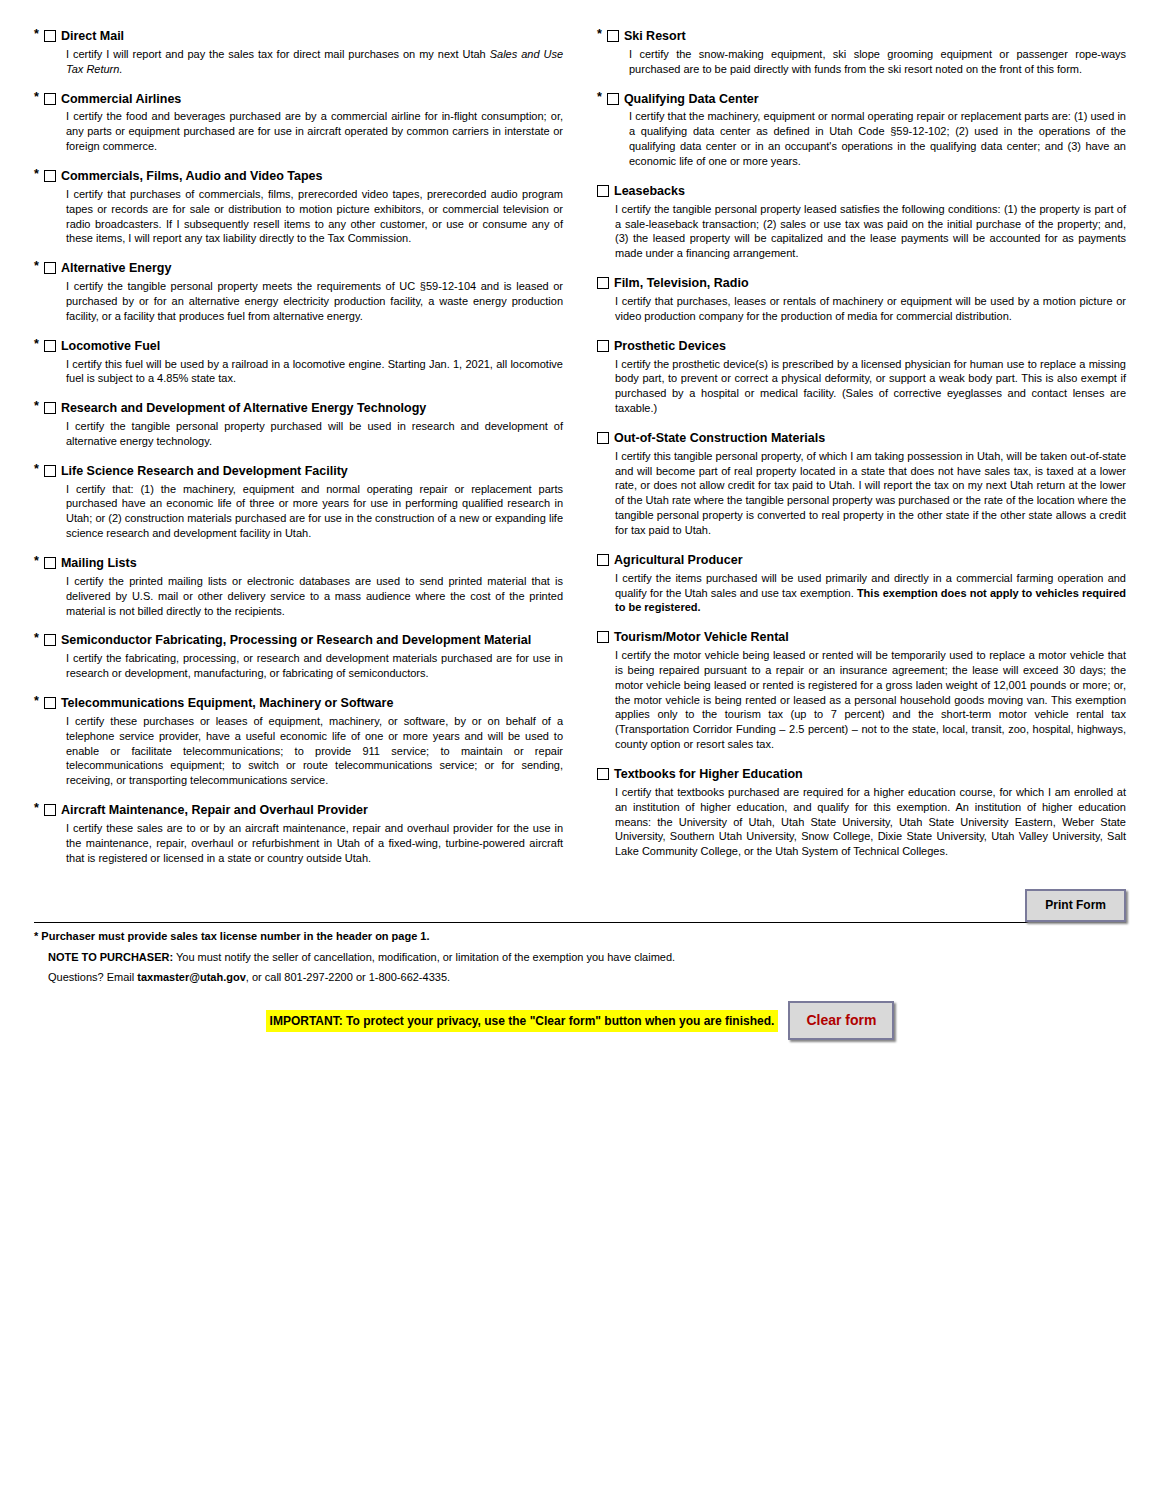* Direct Mail
I certify I will report and pay the sales tax for direct mail purchases on my next Utah Sales and Use Tax Return.
* Commercial Airlines
I certify the food and beverages purchased are by a commercial airline for in-flight consumption; or, any parts or equipment purchased are for use in aircraft operated by common carriers in interstate or foreign commerce.
* Commercials, Films, Audio and Video Tapes
I certify that purchases of commercials, films, prerecorded video tapes, prerecorded audio program tapes or records are for sale or distribution to motion picture exhibitors, or commercial television or radio broadcasters. If I subsequently resell items to any other customer, or use or consume any of these items, I will report any tax liability directly to the Tax Commission.
* Alternative Energy
I certify the tangible personal property meets the requirements of UC §59-12-104 and is leased or purchased by or for an alternative energy electricity production facility, a waste energy production facility, or a facility that produces fuel from alternative energy.
* Locomotive Fuel
I certify this fuel will be used by a railroad in a locomotive engine. Starting Jan. 1, 2021, all locomotive fuel is subject to a 4.85% state tax.
* Research and Development of Alternative Energy Technology
I certify the tangible personal property purchased will be used in research and development of alternative energy technology.
* Life Science Research and Development Facility
I certify that: (1) the machinery, equipment and normal operating repair or replacement parts purchased have an economic life of three or more years for use in performing qualified research in Utah; or (2) construction materials purchased are for use in the construction of a new or expanding life science research and development facility in Utah.
* Mailing Lists
I certify the printed mailing lists or electronic databases are used to send printed material that is delivered by U.S. mail or other delivery service to a mass audience where the cost of the printed material is not billed directly to the recipients.
* Semiconductor Fabricating, Processing or Research and Development Material
I certify the fabricating, processing, or research and development materials purchased are for use in research or development, manufacturing, or fabricating of semiconductors.
* Telecommunications Equipment, Machinery or Software
I certify these purchases or leases of equipment, machinery, or software, by or on behalf of a telephone service provider, have a useful economic life of one or more years and will be used to enable or facilitate telecommunications; to provide 911 service; to maintain or repair telecommunications equipment; to switch or route telecommunications service; or for sending, receiving, or transporting telecommunications service.
* Aircraft Maintenance, Repair and Overhaul Provider
I certify these sales are to or by an aircraft maintenance, repair and overhaul provider for the use in the maintenance, repair, overhaul or refurbishment in Utah of a fixed-wing, turbine-powered aircraft that is registered or licensed in a state or country outside Utah.
* Ski Resort
I certify the snow-making equipment, ski slope grooming equipment or passenger rope-ways purchased are to be paid directly with funds from the ski resort noted on the front of this form.
* Qualifying Data Center
I certify that the machinery, equipment or normal operating repair or replacement parts are: (1) used in a qualifying data center as defined in Utah Code §59-12-102; (2) used in the operations of the qualifying data center or in an occupant's operations in the qualifying data center; and (3) have an economic life of one or more years.
Leasebacks
I certify the tangible personal property leased satisfies the following conditions: (1) the property is part of a sale-leaseback transaction; (2) sales or use tax was paid on the initial purchase of the property; and, (3) the leased property will be capitalized and the lease payments will be accounted for as payments made under a financing arrangement.
Film, Television, Radio
I certify that purchases, leases or rentals of machinery or equipment will be used by a motion picture or video production company for the production of media for commercial distribution.
Prosthetic Devices
I certify the prosthetic device(s) is prescribed by a licensed physician for human use to replace a missing body part, to prevent or correct a physical deformity, or support a weak body part. This is also exempt if purchased by a hospital or medical facility. (Sales of corrective eyeglasses and contact lenses are taxable.)
Out-of-State Construction Materials
I certify this tangible personal property, of which I am taking possession in Utah, will be taken out-of-state and will become part of real property located in a state that does not have sales tax, is taxed at a lower rate, or does not allow credit for tax paid to Utah. I will report the tax on my next Utah return at the lower of the Utah rate where the tangible personal property was purchased or the rate of the location where the tangible personal property is converted to real property in the other state if the other state allows a credit for tax paid to Utah.
Agricultural Producer
I certify the items purchased will be used primarily and directly in a commercial farming operation and qualify for the Utah sales and use tax exemption. This exemption does not apply to vehicles required to be registered.
Tourism/Motor Vehicle Rental
I certify the motor vehicle being leased or rented will be temporarily used to replace a motor vehicle that is being repaired pursuant to a repair or an insurance agreement; the lease will exceed 30 days; the motor vehicle being leased or rented is registered for a gross laden weight of 12,001 pounds or more; or, the motor vehicle is being rented or leased as a personal household goods moving van. This exemption applies only to the tourism tax (up to 7 percent) and the short-term motor vehicle rental tax (Transportation Corridor Funding – 2.5 percent) – not to the state, local, transit, zoo, hospital, highways, county option or resort sales tax.
Textbooks for Higher Education
I certify that textbooks purchased are required for a higher education course, for which I am enrolled at an institution of higher education, and qualify for this exemption. An institution of higher education means: the University of Utah, Utah State University, Utah State University Eastern, Weber State University, Southern Utah University, Snow College, Dixie State University, Utah Valley University, Salt Lake Community College, or the Utah System of Technical Colleges.
Print Form
* Purchaser must provide sales tax license number in the header on page 1.
NOTE TO PURCHASER: You must notify the seller of cancellation, modification, or limitation of the exemption you have claimed.
Questions? Email taxmaster@utah.gov, or call 801-297-2200 or 1-800-662-4335.
IMPORTANT: To protect your privacy, use the "Clear form" button when you are finished.
Clear form